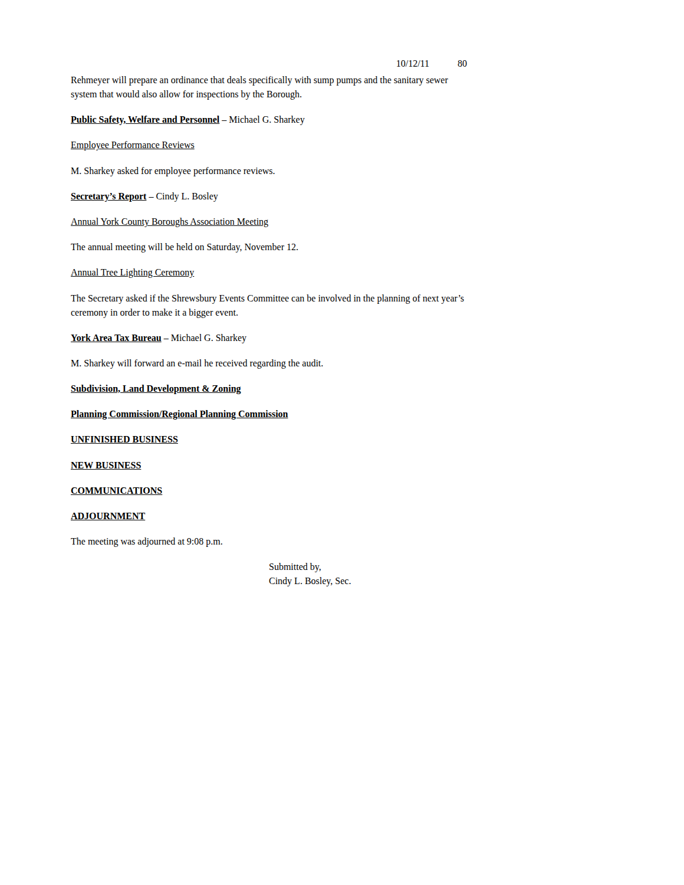10/12/1180
Rehmeyer will prepare an ordinance that deals specifically with sump pumps and the sanitary sewer system that would also allow for inspections by the Borough.
Public Safety, Welfare and Personnel – Michael G. Sharkey
Employee Performance Reviews
M. Sharkey asked for employee performance reviews.
Secretary’s Report – Cindy L. Bosley
Annual York County Boroughs Association Meeting
The annual meeting will be held on Saturday, November 12.
Annual Tree Lighting Ceremony
The Secretary asked if the Shrewsbury Events Committee can be involved in the planning of next year’s ceremony in order to make it a bigger event.
York Area Tax Bureau – Michael G. Sharkey
M. Sharkey will forward an e-mail he received regarding the audit.
Subdivision, Land Development & Zoning
Planning Commission/Regional Planning Commission
UNFINISHED BUSINESS
NEW BUSINESS
COMMUNICATIONS
ADJOURNMENT
The meeting was adjourned at 9:08 p.m.
Submitted by,
Cindy L. Bosley, Sec.